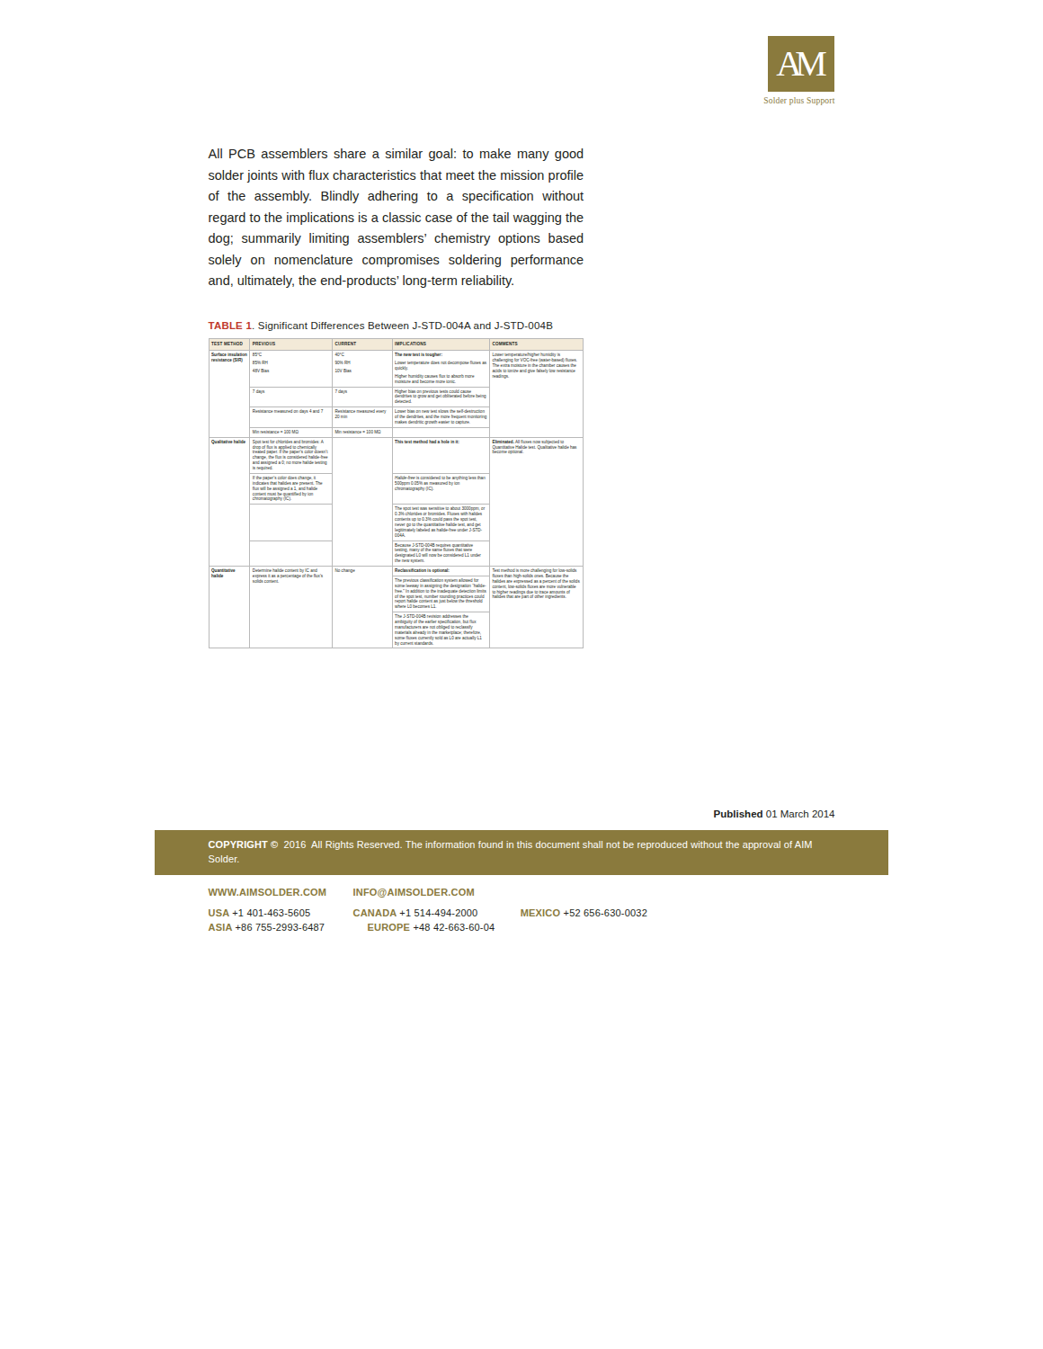AM
Solder plus Support
All PCB assemblers share a similar goal: to make many good solder joints with flux characteristics that meet the mission profile of the assembly. Blindly adhering to a specification without regard to the implications is a classic case of the tail wagging the dog; summarily limiting assemblers’ chemistry options based solely on nomenclature compromises soldering performance and, ultimately, the end-products’ long-term reliability.
TABLE 1. Significant Differences Between J-STD-004A and J-STD-004B
| Test Method | Previous | Current | Implications | Comments |
| --- | --- | --- | --- | --- |
| Surface insulation resistance (SIR) | 85°C 85% RH 48V Bias | 40°C 90% RH 10V Bias | The new test is tougher: Lower temperature does not decompose fluxes as quickly. Higher humidity causes flux to absorb more moisture and become more ionic. | Lower temperature/higher humidity is challenging for VOC-free (water-based) fluxes. The extra moisture in the chamber causes the acids to ionize and give falsely low resistance readings. |
| 7 days | 7 days | Higher bias on previous tests could cause dendrites to grow and get obliterated before being detected. |
| Resistance measured on days 4 and 7 | Resistance measured every 20 min | Lower bias on new test slows the self-destruction of the dendrites, and the more frequent monitoring makes dendritic growth easier to capture. |
| Min resistance = 100 MΩ | Min resistance = 100 MΩ | |
| Qualitative halide | Spot test for chlorides and bromides: A drop of flux is applied to chemically treated paper. If the paper’s color doesn’t change, the flux is considered halide-free and assigned a 0; no more halide testing is required. | | This test method had a hole in it: | Eliminated. All fluxes now subjected to Quantitative Halide test. Qualitative halide has become optional. |
| If the paper’s color does change, it indicates that halides are present. The flux will be assigned a 1, and halide content must be quantified by ion chromatography (IC). | Halide-free is considered to be anything less than 500ppm 0.05% as measured by ion chromatography (IC). |
| | The spot test was sensitive to about 3000ppm, or 0.3% chlorides or bromides. Fluxes with halides contents up to 0.3% could pass the spot test, never go to the quantitative halide test, and get legitimately labeled as halide-free under J-STD-004A. |
| | Because J-STD-004B requires quantitative testing, many of the same fluxes that were designated L0 will now be considered L1 under the new system. |
| Quantitative halide | Determine halide content by IC and express it as a percentage of the flux’s solids content. | No change | Reclassification is optional: | Test method is more challenging for low-solids fluxes than high-solids ones. Because the halides are expressed as a percent of the solids content, low-solids fluxes are more vulnerable to higher readings due to trace amounts of halides that are part of other ingredients. |
| The previous classification system allowed for some leeway in assigning the designation “halide-free.” In addition to the inadequate detection limits of the spot test, number rounding practices could report halide content as just below the threshold where L0 becomes L1. |
| The J-STD-004B revision addresses the ambiguity of the earlier specification, but flux manufacturers are not obliged to reclassify materials already in the marketplace; therefore, some fluxes currently sold as L0 are actually L1 by current standards. |
Published 01 March 2014
COPYRIGHT © 2016 All Rights Reserved. The information found in this document shall not be reproduced without the approval of AIM Solder.
WWW.AIMSOLDER.COM INFO@AIMSOLDER.COM
USA +1 401-463-5605 CANADA +1 514-494-2000 MEXICO +52 656-630-0032 ASIA +86 755-2993-6487 EUROPE +48 42-663-60-04